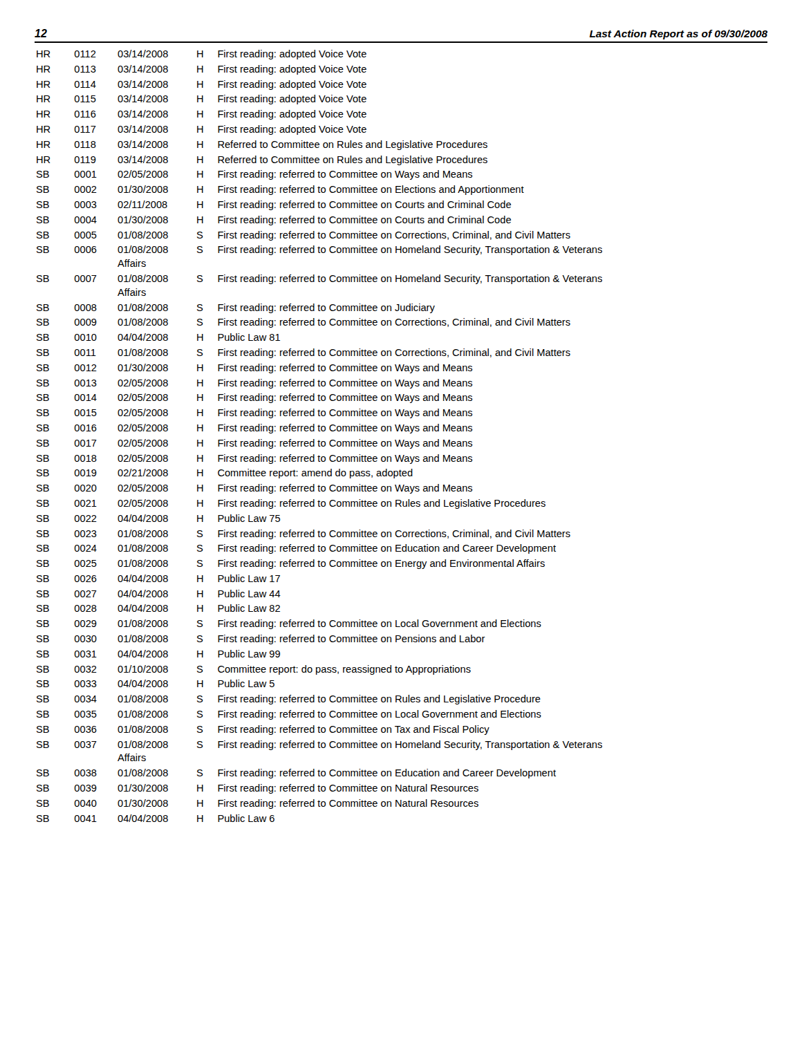12 Last Action Report as of 09/30/2008
| HR | 0112 | 03/14/2008 | H | First reading: adopted Voice Vote |
| HR | 0113 | 03/14/2008 | H | First reading: adopted Voice Vote |
| HR | 0114 | 03/14/2008 | H | First reading: adopted Voice Vote |
| HR | 0115 | 03/14/2008 | H | First reading: adopted Voice Vote |
| HR | 0116 | 03/14/2008 | H | First reading: adopted Voice Vote |
| HR | 0117 | 03/14/2008 | H | First reading: adopted Voice Vote |
| HR | 0118 | 03/14/2008 | H | Referred to Committee on Rules and Legislative Procedures |
| HR | 0119 | 03/14/2008 | H | Referred to Committee on Rules and Legislative Procedures |
| SB | 0001 | 02/05/2008 | H | First reading: referred to Committee on Ways and Means |
| SB | 0002 | 01/30/2008 | H | First reading: referred to Committee on Elections and Apportionment |
| SB | 0003 | 02/11/2008 | H | First reading: referred to Committee on Courts and Criminal Code |
| SB | 0004 | 01/30/2008 | H | First reading: referred to Committee on Courts and Criminal Code |
| SB | 0005 | 01/08/2008 | S | First reading: referred to Committee on Corrections, Criminal, and Civil Matters |
| SB | 0006 | 01/08/2008 Affairs | S | First reading: referred to Committee on Homeland Security, Transportation & Veterans |
| SB | 0007 | 01/08/2008 Affairs | S | First reading: referred to Committee on Homeland Security, Transportation & Veterans |
| SB | 0008 | 01/08/2008 | S | First reading: referred to Committee on Judiciary |
| SB | 0009 | 01/08/2008 | S | First reading: referred to Committee on Corrections, Criminal, and Civil Matters |
| SB | 0010 | 04/04/2008 | H | Public Law 81 |
| SB | 0011 | 01/08/2008 | S | First reading: referred to Committee on Corrections, Criminal, and Civil Matters |
| SB | 0012 | 01/30/2008 | H | First reading: referred to Committee on Ways and Means |
| SB | 0013 | 02/05/2008 | H | First reading: referred to Committee on Ways and Means |
| SB | 0014 | 02/05/2008 | H | First reading: referred to Committee on Ways and Means |
| SB | 0015 | 02/05/2008 | H | First reading: referred to Committee on Ways and Means |
| SB | 0016 | 02/05/2008 | H | First reading: referred to Committee on Ways and Means |
| SB | 0017 | 02/05/2008 | H | First reading: referred to Committee on Ways and Means |
| SB | 0018 | 02/05/2008 | H | First reading: referred to Committee on Ways and Means |
| SB | 0019 | 02/21/2008 | H | Committee report: amend do pass, adopted |
| SB | 0020 | 02/05/2008 | H | First reading: referred to Committee on Ways and Means |
| SB | 0021 | 02/05/2008 | H | First reading: referred to Committee on Rules and Legislative Procedures |
| SB | 0022 | 04/04/2008 | H | Public Law 75 |
| SB | 0023 | 01/08/2008 | S | First reading: referred to Committee on Corrections, Criminal, and Civil Matters |
| SB | 0024 | 01/08/2008 | S | First reading: referred to Committee on Education and Career Development |
| SB | 0025 | 01/08/2008 | S | First reading: referred to Committee on Energy and Environmental Affairs |
| SB | 0026 | 04/04/2008 | H | Public Law 17 |
| SB | 0027 | 04/04/2008 | H | Public Law 44 |
| SB | 0028 | 04/04/2008 | H | Public Law 82 |
| SB | 0029 | 01/08/2008 | S | First reading: referred to Committee on Local Government and Elections |
| SB | 0030 | 01/08/2008 | S | First reading: referred to Committee on Pensions and Labor |
| SB | 0031 | 04/04/2008 | H | Public Law 99 |
| SB | 0032 | 01/10/2008 | S | Committee report: do pass, reassigned to Appropriations |
| SB | 0033 | 04/04/2008 | H | Public Law 5 |
| SB | 0034 | 01/08/2008 | S | First reading: referred to Committee on Rules and Legislative Procedure |
| SB | 0035 | 01/08/2008 | S | First reading: referred to Committee on Local Government and Elections |
| SB | 0036 | 01/08/2008 | S | First reading: referred to Committee on Tax and Fiscal Policy |
| SB | 0037 | 01/08/2008 Affairs | S | First reading: referred to Committee on Homeland Security, Transportation & Veterans |
| SB | 0038 | 01/08/2008 | S | First reading: referred to Committee on Education and Career Development |
| SB | 0039 | 01/30/2008 | H | First reading: referred to Committee on Natural Resources |
| SB | 0040 | 01/30/2008 | H | First reading: referred to Committee on Natural Resources |
| SB | 0041 | 04/04/2008 | H | Public Law 6 |